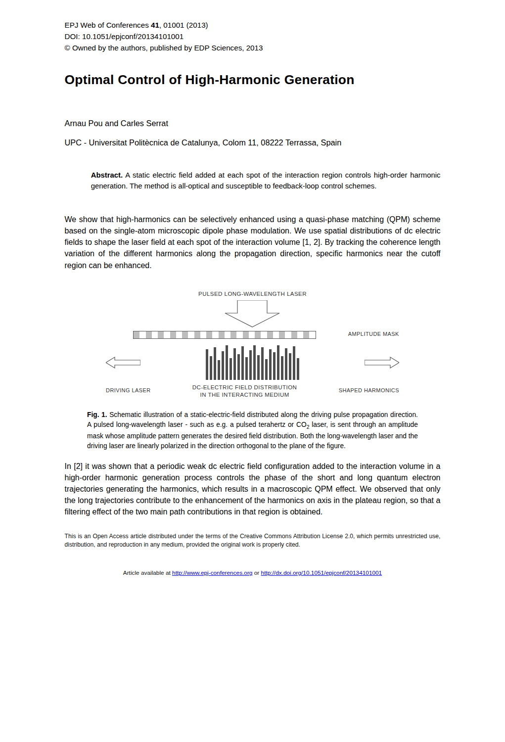EPJ Web of Conferences 41, 01001 (2013)
DOI: 10.1051/epjconf/20134101001
© Owned by the authors, published by EDP Sciences, 2013
Optimal Control of High-Harmonic Generation
Arnau Pou and Carles Serrat
UPC - Universitat Politècnica de Catalunya, Colom 11, 08222 Terrassa, Spain
Abstract. A static electric field added at each spot of the interaction region controls high-order harmonic generation. The method is all-optical and susceptible to feedback-loop control schemes.
We show that high-harmonics can be selectively enhanced using a quasi-phase matching (QPM) scheme based on the single-atom microscopic dipole phase modulation. We use spatial distributions of dc electric fields to shape the laser field at each spot of the interaction volume [1, 2]. By tracking the coherence length variation of the different harmonics along the propagation direction, specific harmonics near the cutoff region can be enhanced.
PULSED LONG-WAVELENGTH LASER
AMPLITUDE MASK
DRIVING LASER
DC-ELECTRIC FIELD DISTRIBUTION
IN THE INTERACTING MEDIUM
SHAPED HARMONICS
Fig. 1. Schematic illustration of a static-electric-field distributed along the driving pulse propagation direction. A pulsed long-wavelength laser - such as e.g. a pulsed terahertz or CO2 laser, is sent through an amplitude mask whose amplitude pattern generates the desired field distribution. Both the long-wavelength laser and the driving laser are linearly polarized in the direction orthogonal to the plane of the figure.
In [2] it was shown that a periodic weak dc electric field configuration added to the interaction volume in a high-order harmonic generation process controls the phase of the short and long quantum electron trajectories generating the harmonics, which results in a macroscopic QPM effect. We observed that only the long trajectories contribute to the enhancement of the harmonics on axis in the plateau region, so that a filtering effect of the two main path contributions in that region is obtained.
This is an Open Access article distributed under the terms of the Creative Commons Attribution License 2.0, which permits unrestricted use, distribution, and reproduction in any medium, provided the original work is properly cited.
Article available at http://www.epj-conferences.org or http://dx.doi.org/10.1051/epjconf/20134101001